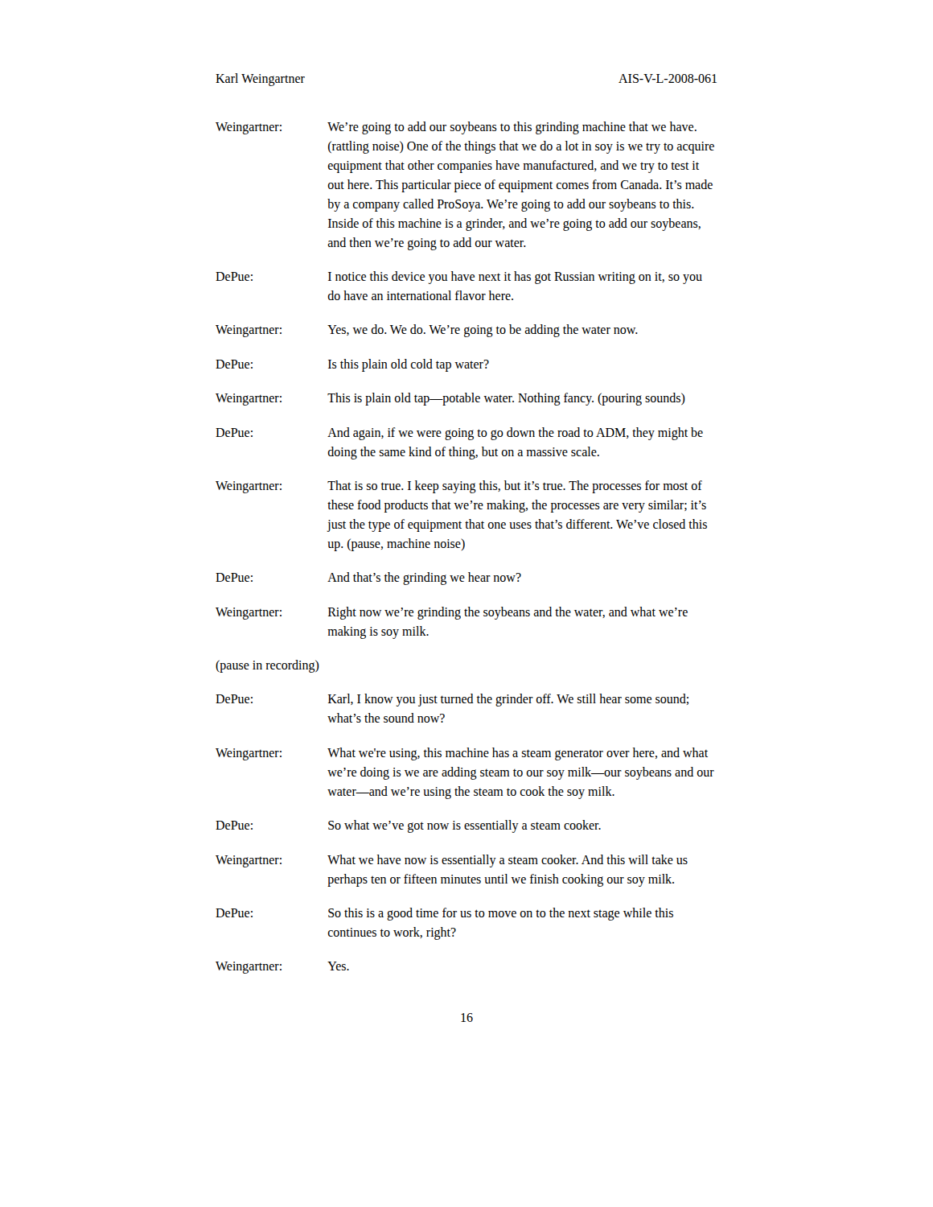Karl Weingartner
AIS-V-L-2008-061
Weingartner:
We’re going to add our soybeans to this grinding machine that we have. (rattling noise) One of the things that we do a lot in soy is we try to acquire equipment that other companies have manufactured, and we try to test it out here. This particular piece of equipment comes from Canada. It’s made by a company called ProSoya. We’re going to add our soybeans to this. Inside of this machine is a grinder, and we’re going to add our soybeans, and then we’re going to add our water.
DePue:
I notice this device you have next it has got Russian writing on it, so you do have an international flavor here.
Weingartner:
Yes, we do. We do. We’re going to be adding the water now.
DePue:
Is this plain old cold tap water?
Weingartner:
This is plain old tap—potable water. Nothing fancy. (pouring sounds)
DePue:
And again, if we were going to go down the road to ADM, they might be doing the same kind of thing, but on a massive scale.
Weingartner:
That is so true. I keep saying this, but it’s true. The processes for most of these food products that we’re making, the processes are very similar; it’s just the type of equipment that one uses that’s different. We’ve closed this up. (pause, machine noise)
DePue:
And that’s the grinding we hear now?
Weingartner:
Right now we’re grinding the soybeans and the water, and what we’re making is soy milk.
(pause in recording)
DePue:
Karl, I know you just turned the grinder off. We still hear some sound; what’s the sound now?
Weingartner:
What we're using, this machine has a steam generator over here, and what we’re doing is we are adding steam to our soy milk—our soybeans and our water—and we’re using the steam to cook the soy milk.
DePue:
So what we’ve got now is essentially a steam cooker.
Weingartner:
What we have now is essentially a steam cooker. And this will take us perhaps ten or fifteen minutes until we finish cooking our soy milk.
DePue:
So this is a good time for us to move on to the next stage while this continues to work, right?
Weingartner:
Yes.
16